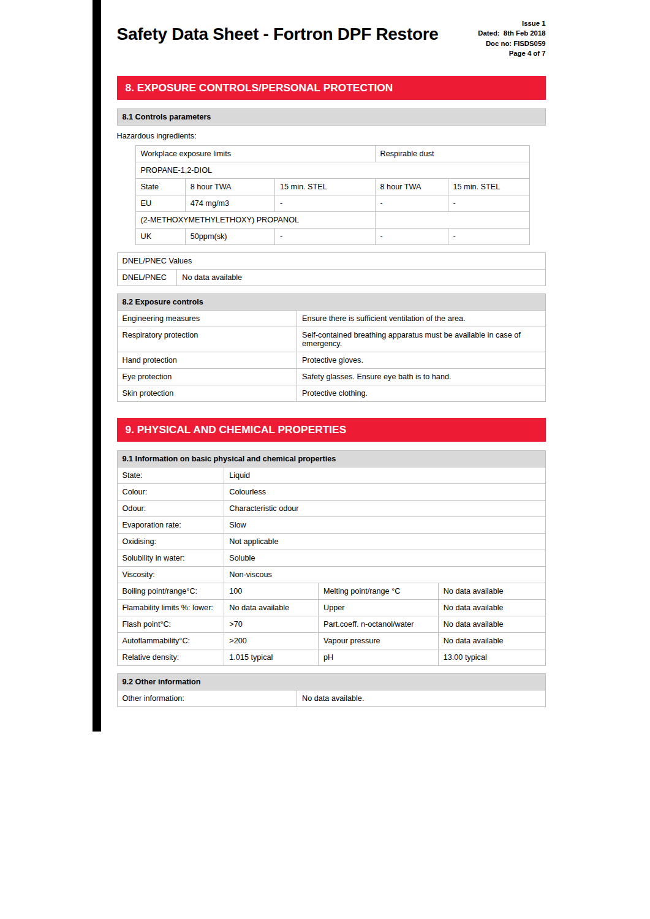Safety Data Sheet - Fortron DPF Restore
Issue 1
Dated: 8th Feb 2018
Doc no: FISDS059
Page 4 of 7
8. EXPOSURE CONTROLS/PERSONAL PROTECTION
8.1 Controls parameters
Hazardous ingredients:
| Workplace exposure limits | Respirable dust |
| PROPANE-1,2-DIOL |
| State | 8 hour TWA | 15 min. STEL | 8 hour TWA | 15 min. STEL |
| EU | 474 mg/m3 | - | - | - |
| (2-METHOXYMETHYLETHOXY) PROPANOL | |
| UK | 50ppm(sk) | - | - | - |
| DNEL/PNEC Values |
| DNEL/PNEC | No data available |
| 8.2 Exposure controls |
| Engineering measures | Ensure there is sufficient ventilation of the area. |
| Respiratory protection | Self-contained breathing apparatus must be available in case of emergency. |
| Hand protection | Protective gloves. |
| Eye protection | Safety glasses. Ensure eye bath is to hand. |
| Skin protection | Protective clothing. |
9. PHYSICAL AND CHEMICAL PROPERTIES
| 9.1 Information on basic physical and chemical properties |
| State: | Liquid |
| Colour: | Colourless |
| Odour: | Characteristic odour |
| Evaporation rate: | Slow |
| Oxidising: | Not applicable |
| Solubility in water: | Soluble |
| Viscosity: | Non-viscous |
| Boiling point/range°C: | 100 | Melting point/range °C | No data available |
| Flamability limits %: lower: | No data available | Upper | No data available |
| Flash point°C: | >70 | Part.coeff. n-octanol/water | No data available |
| Autoflammability°C: | >200 | Vapour pressure | No data available |
| Relative density: | 1.015 typical | pH | 13.00 typical |
| 9.2 Other information |
| Other information: | No data available. |